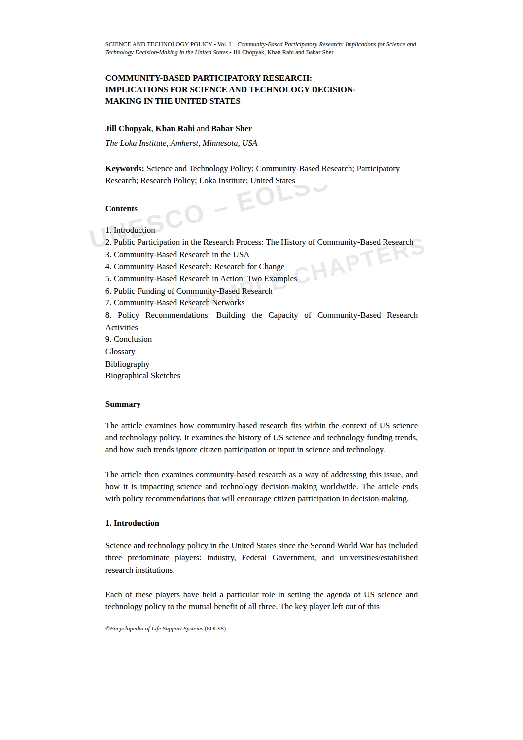SCIENCE AND TECHNOLOGY POLICY - Vol. I – Community-Based Participatory Research: Implications for Science and Technology Decision-Making in the United States - Jill Chopyak, Khan Rahi and Babar Sher
Community-Based Participatory Research:
Implications for Science and Technology Decision-
Making in the United States
Jill Chopyak, Khan Rahi and Babar Sher
The Loka Institute, Amherst, Minnesota, USA
Keywords: Science and Technology Policy; Community-Based Research; Participatory Research; Research Policy; Loka Institute; United States
Contents
1. Introduction
2. Public Participation in the Research Process: The History of Community-Based Research
3. Community-Based Research in the USA
4. Community-Based Research: Research for Change
5. Community-Based Research in Action: Two Examples
6. Public Funding of Community-Based Research
7. Community-Based Research Networks
8. Policy Recommendations: Building the Capacity of Community-Based Research Activities
9. Conclusion
Glossary
Bibliography
Biographical Sketches
Summary
The article examines how community-based research fits within the context of US science and technology policy. It examines the history of US science and technology funding trends, and how such trends ignore citizen participation or input in science and technology.
The article then examines community-based research as a way of addressing this issue, and how it is impacting science and technology decision-making worldwide. The article ends with policy recommendations that will encourage citizen participation in decision-making.
1. Introduction
Science and technology policy in the United States since the Second World War has included three predominate players: industry, Federal Government, and universities/established research institutions.
Each of these players have held a particular role in setting the agenda of US science and technology policy to the mutual benefit of all three. The key player left out of this
UNESCO – EOLSS
SAMPLE CHAPTERS
©Encyclopedia of Life Support Systems (EOLSS)